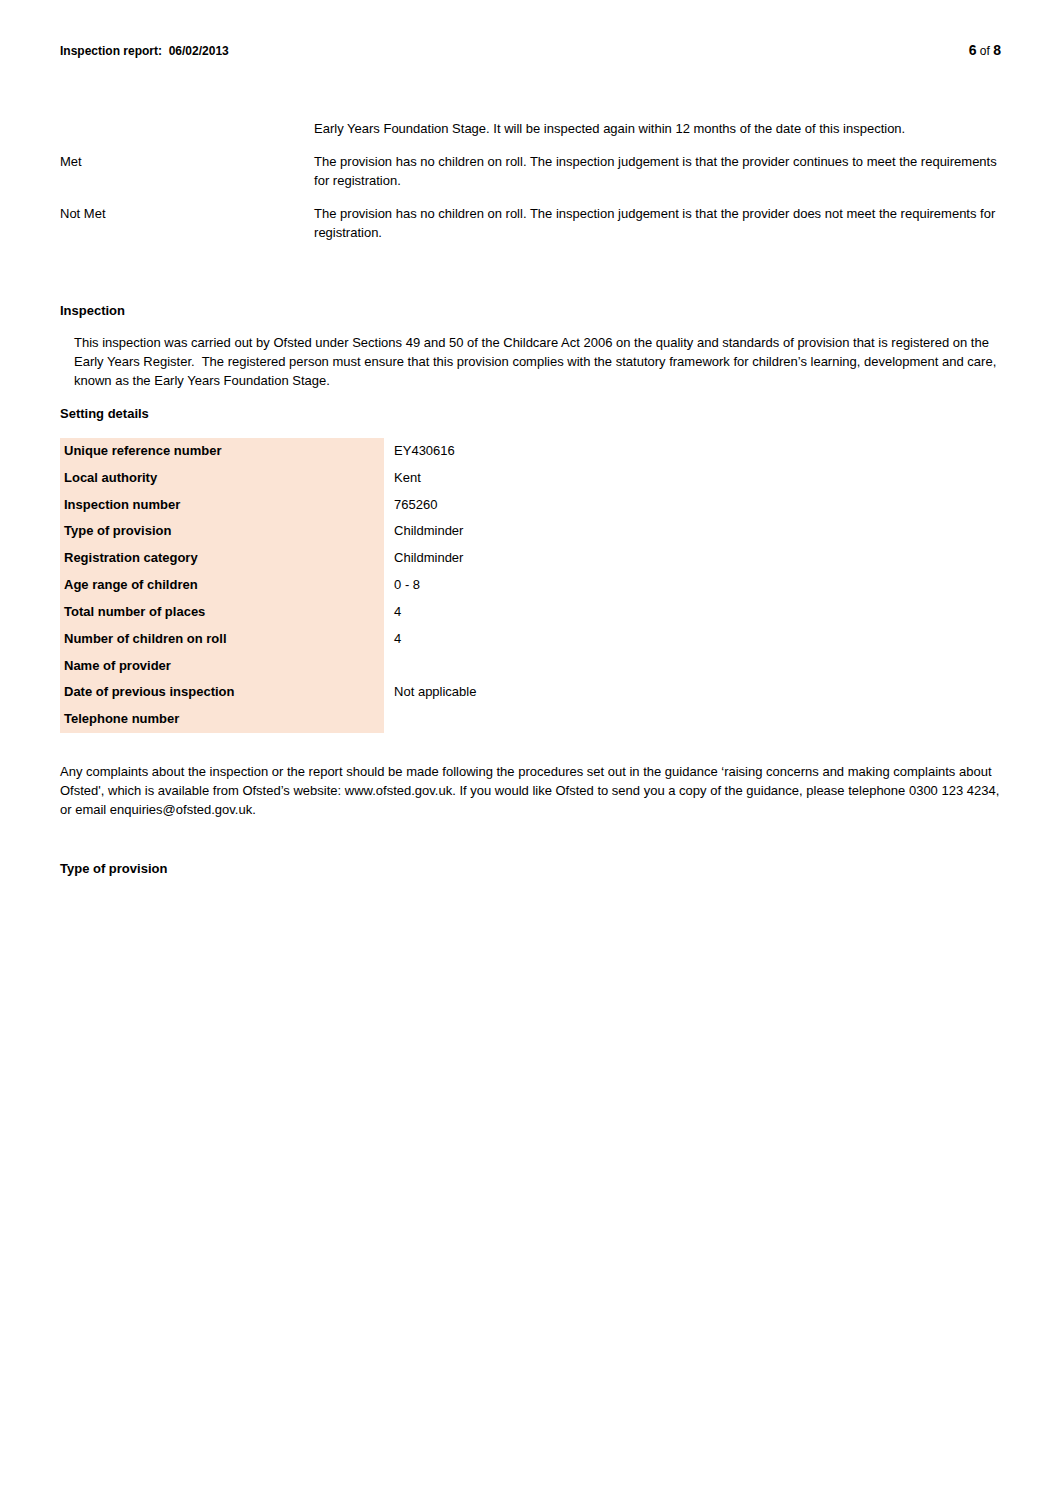Inspection report: 06/02/2013
6 of 8
| | Early Years Foundation Stage. It will be inspected again within 12 months of the date of this inspection. |
| Met | The provision has no children on roll. The inspection judgement is that the provider continues to meet the requirements for registration. |
| Not Met | The provision has no children on roll. The inspection judgement is that the provider does not meet the requirements for registration. |
Inspection
This inspection was carried out by Ofsted under Sections 49 and 50 of the Childcare Act 2006 on the quality and standards of provision that is registered on the Early Years Register. The registered person must ensure that this provision complies with the statutory framework for children’s learning, development and care, known as the Early Years Foundation Stage.
Setting details
| Unique reference number | EY430616 |
| Local authority | Kent |
| Inspection number | 765260 |
| Type of provision | Childminder |
| Registration category | Childminder |
| Age range of children | 0 - 8 |
| Total number of places | 4 |
| Number of children on roll | 4 |
| Name of provider | |
| Date of previous inspection | Not applicable |
| Telephone number | |
Any complaints about the inspection or the report should be made following the procedures set out in the guidance ‘raising concerns and making complaints about Ofsted', which is available from Ofsted’s website: www.ofsted.gov.uk. If you would like Ofsted to send you a copy of the guidance, please telephone 0300 123 4234, or email enquiries@ofsted.gov.uk.
Type of provision